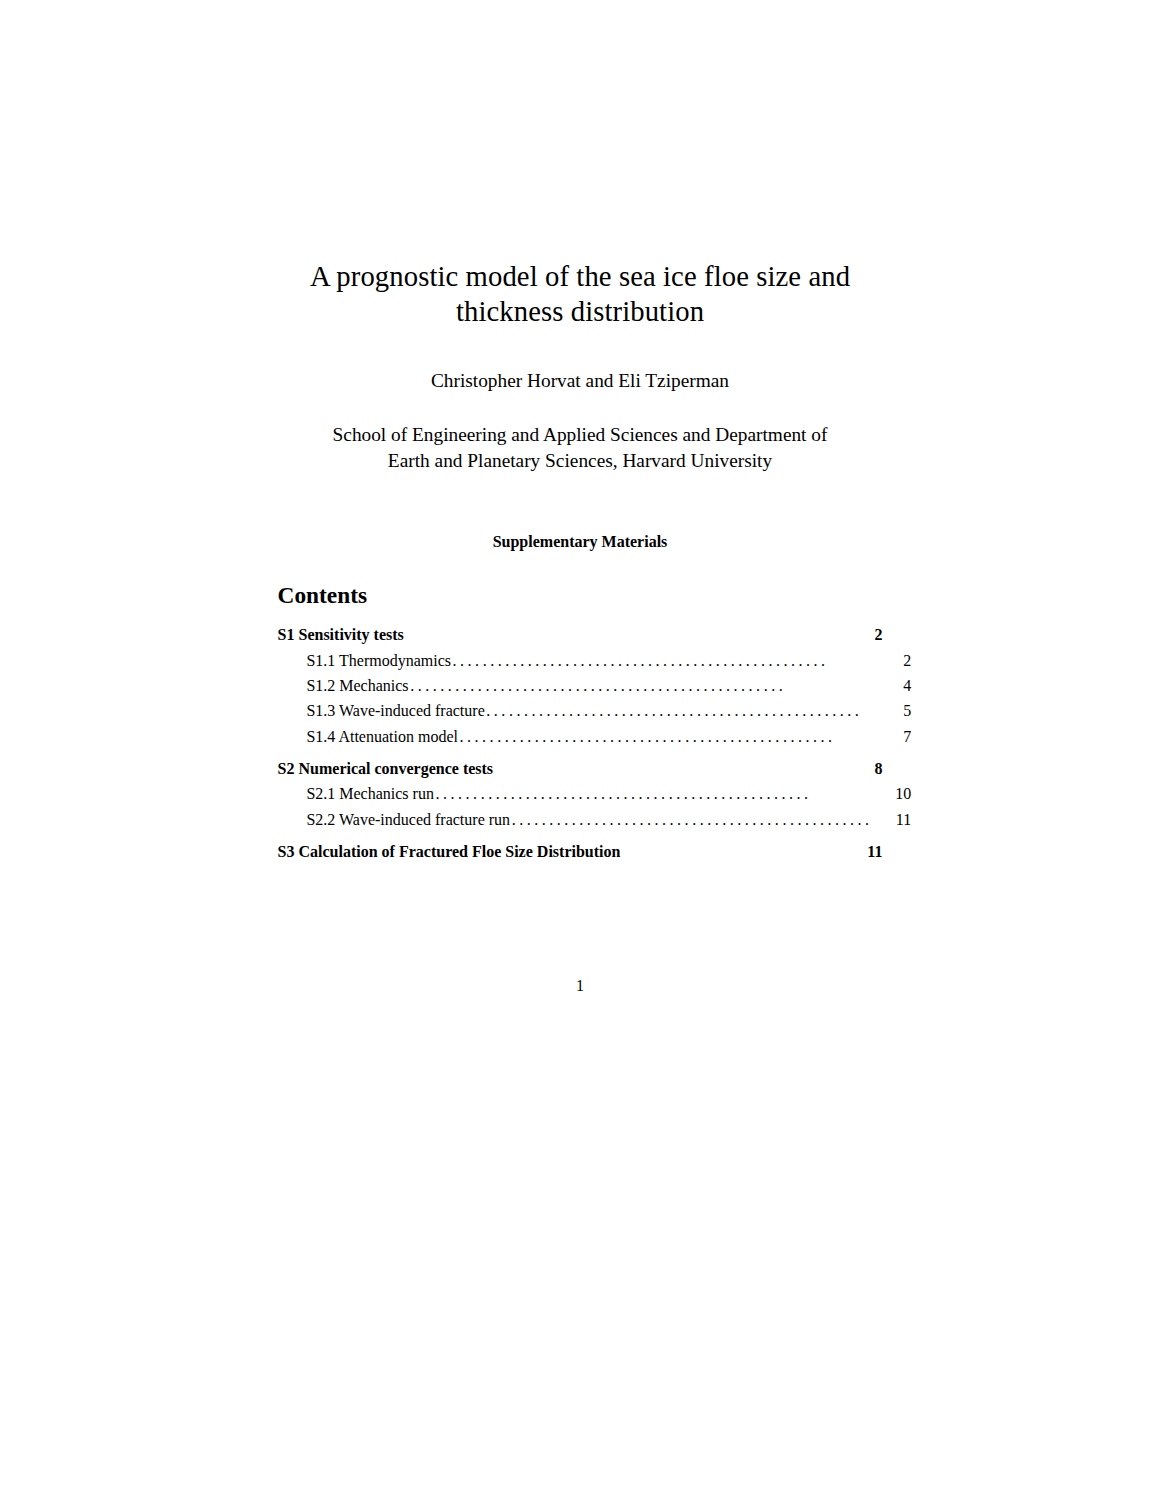A prognostic model of the sea ice floe size and
thickness distribution
Christopher Horvat and Eli Tziperman
School of Engineering and Applied Sciences and Department of
Earth and Planetary Sciences, Harvard University
Supplementary Materials
Contents
S1 Sensitivity tests .................................................. 2
S1.1 Thermodynamics .................................................. 2
S1.2 Mechanics .................................................. 4
S1.3 Wave-induced fracture .................................................. 5
S1.4 Attenuation model .................................................. 7
S2 Numerical convergence tests .................................................. 8
S2.1 Mechanics run .................................................. 10
S2.2 Wave-induced fracture run .................................................. 11
S3 Calculation of Fractured Floe Size Distribution .................................................. 11
1